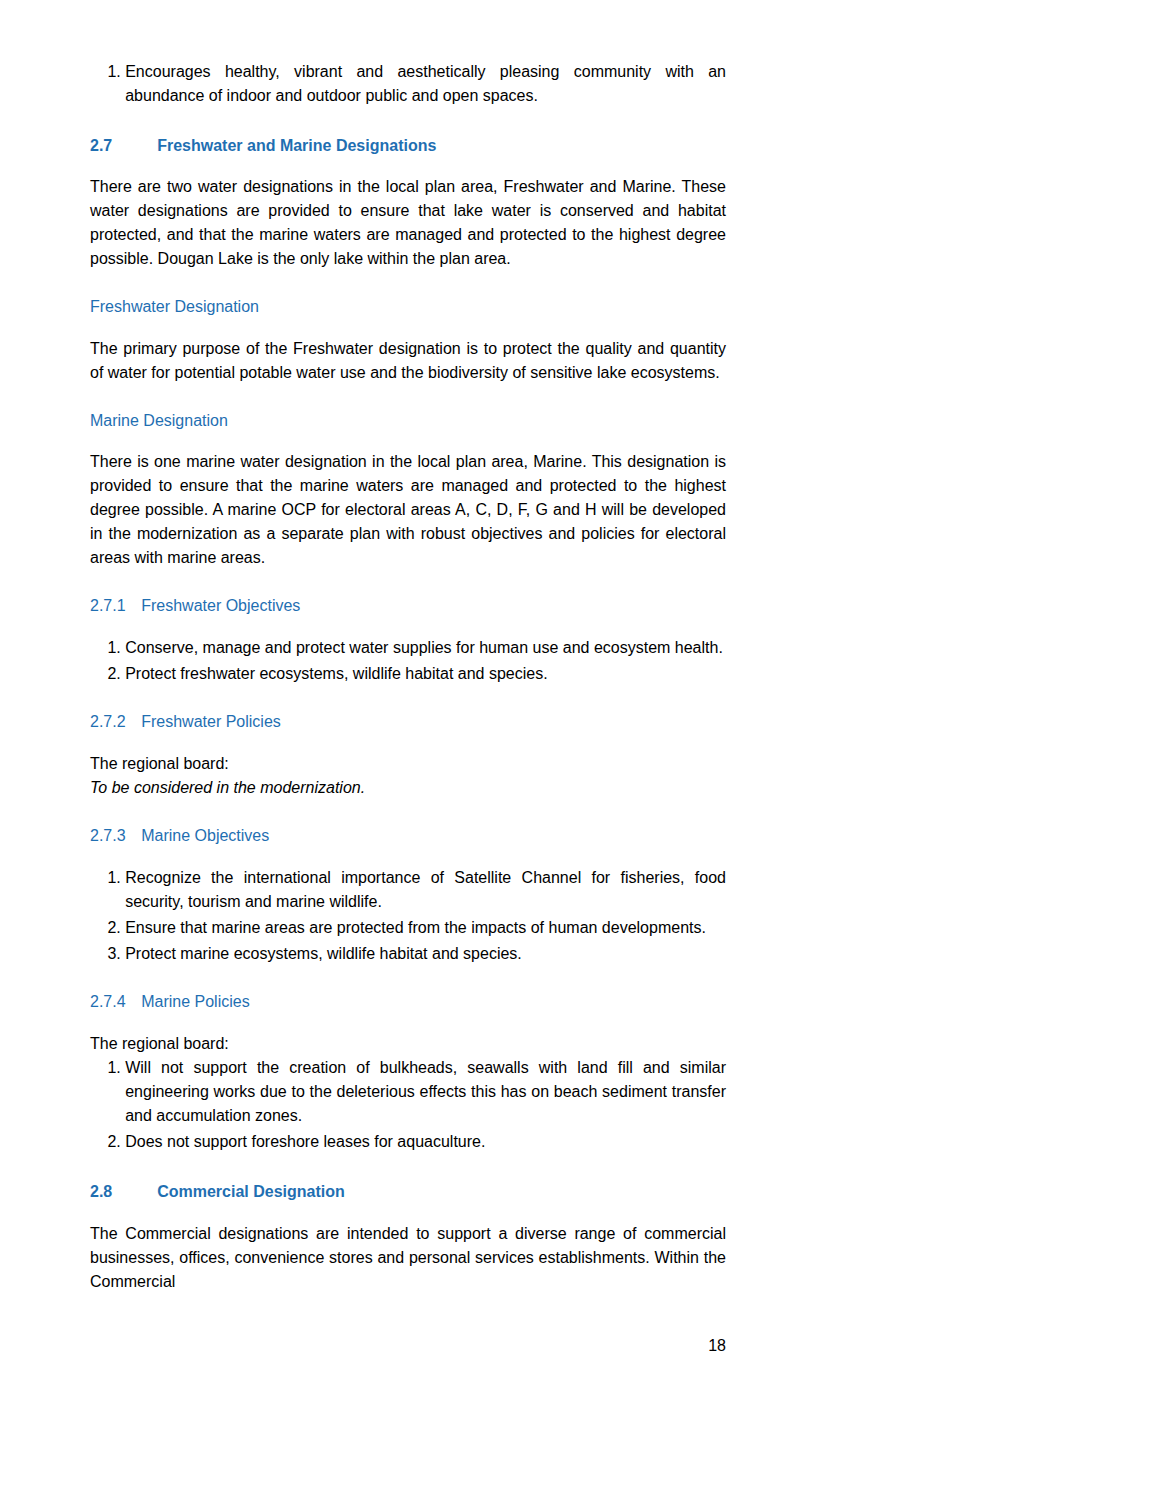Encourages healthy, vibrant and aesthetically pleasing community with an abundance of indoor and outdoor public and open spaces.
2.7 Freshwater and Marine Designations
There are two water designations in the local plan area, Freshwater and Marine. These water designations are provided to ensure that lake water is conserved and habitat protected, and that the marine waters are managed and protected to the highest degree possible. Dougan Lake is the only lake within the plan area.
Freshwater Designation
The primary purpose of the Freshwater designation is to protect the quality and quantity of water for potential potable water use and the biodiversity of sensitive lake ecosystems.
Marine Designation
There is one marine water designation in the local plan area, Marine. This designation is provided to ensure that the marine waters are managed and protected to the highest degree possible. A marine OCP for electoral areas A, C, D, F, G and H will be developed in the modernization as a separate plan with robust objectives and policies for electoral areas with marine areas.
2.7.1 Freshwater Objectives
Conserve, manage and protect water supplies for human use and ecosystem health.
Protect freshwater ecosystems, wildlife habitat and species.
2.7.2 Freshwater Policies
The regional board:
To be considered in the modernization.
2.7.3 Marine Objectives
Recognize the international importance of Satellite Channel for fisheries, food security, tourism and marine wildlife.
Ensure that marine areas are protected from the impacts of human developments.
Protect marine ecosystems, wildlife habitat and species.
2.7.4 Marine Policies
The regional board:
Will not support the creation of bulkheads, seawalls with land fill and similar engineering works due to the deleterious effects this has on beach sediment transfer and accumulation zones.
Does not support foreshore leases for aquaculture.
2.8 Commercial Designation
The Commercial designations are intended to support a diverse range of commercial businesses, offices, convenience stores and personal services establishments. Within the Commercial
18